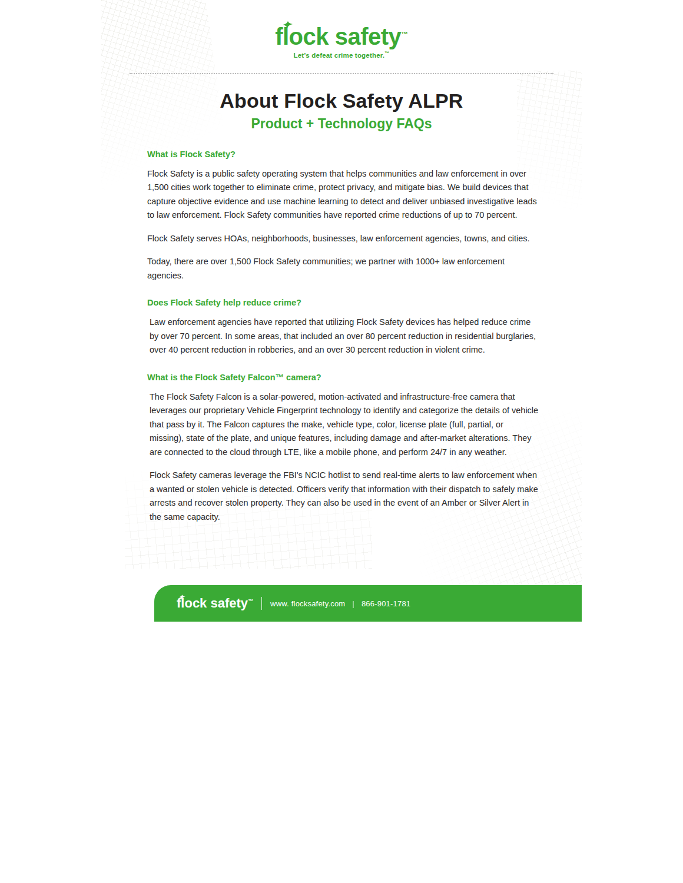flock safety™
Let's defeat crime together.™
About Flock Safety ALPR
Product + Technology FAQs
What is Flock Safety?
Flock Safety is a public safety operating system that helps communities and law enforcement in over 1,500 cities work together to eliminate crime, protect privacy, and mitigate bias. We build devices that capture objective evidence and use machine learning to detect and deliver unbiased investigative leads to law enforcement. Flock Safety communities have reported crime reductions of up to 70 percent.
Flock Safety serves HOAs, neighborhoods, businesses, law enforcement agencies, towns, and cities.
Today, there are over 1,500 Flock Safety communities; we partner with 1000+ law enforcement agencies.
Does Flock Safety help reduce crime?
Law enforcement agencies have reported that utilizing Flock Safety devices has helped reduce crime by over 70 percent. In some areas, that included an over 80 percent reduction in residential burglaries, over 40 percent reduction in robberies, and an over 30 percent reduction in violent crime.
What is the Flock Safety Falcon™ camera?
The Flock Safety Falcon is a solar-powered, motion-activated and infrastructure-free camera that leverages our proprietary Vehicle Fingerprint technology to identify and categorize the details of vehicle that pass by it. The Falcon captures the make, vehicle type, color, license plate (full, partial, or missing), state of the plate, and unique features, including damage and after-market alterations. They are connected to the cloud through LTE, like a mobile phone, and perform 24/7 in any weather.
Flock Safety cameras leverage the FBI's NCIC hotlist to send real-time alerts to law enforcement when a wanted or stolen vehicle is detected. Officers verify that information with their dispatch to safely make arrests and recover stolen property. They can also be used in the event of an Amber or Silver Alert in the same capacity.
flock safety™
www. flocksafety.com | 866-901-1781